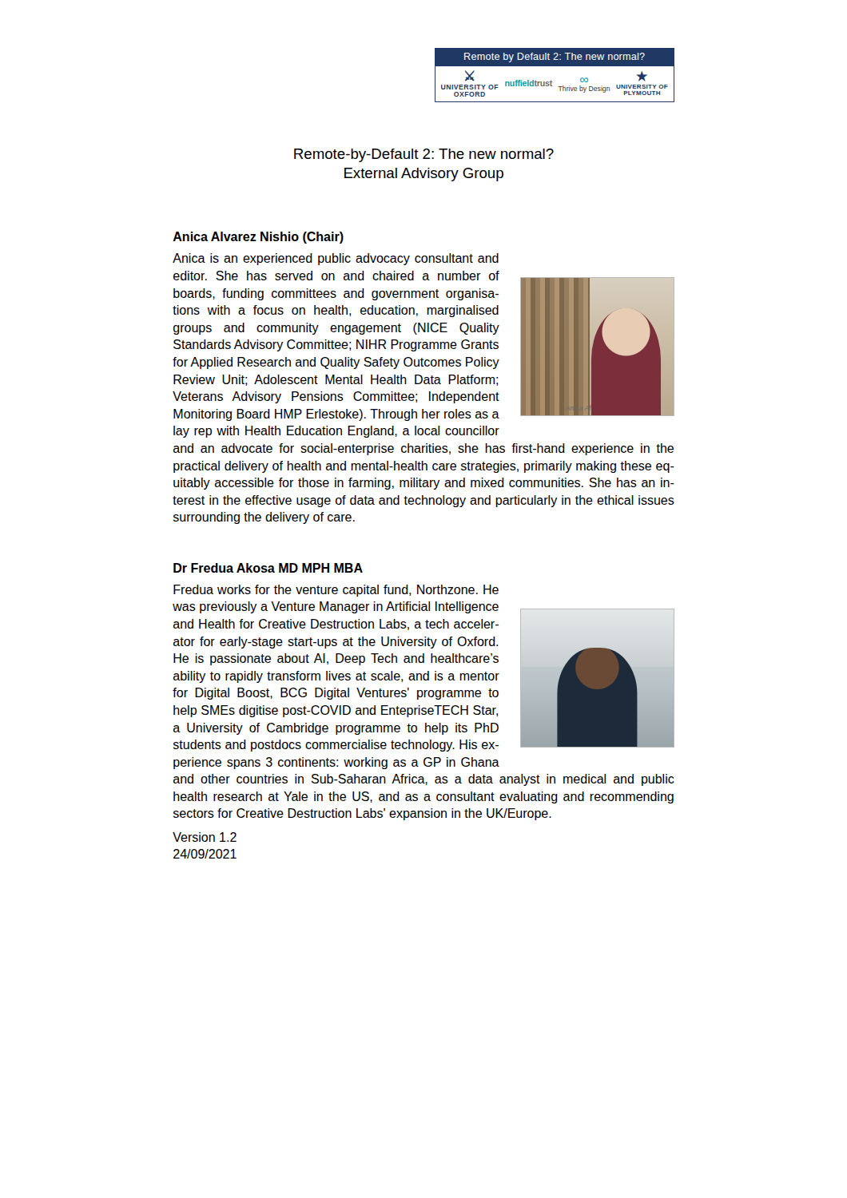Remote by Default 2: The new normal?
⚔UNIVERSITY OF
OXFORD
nuffieldtrust
∞Thrive by Design
★UNIVERSITY OF
PLYMOUTH
Remote-by-Default 2: The new normal?
External Advisory Group
Anica Alvarez Nishio (Chair)
Anica Alvarez Nishio
Anica is an experienced public advocacy consultant and editor. She has served on and chaired a number of boards, funding committees and government organisations with a focus on health, education, marginalised groups and community engagement (NICE Quality Standards Advisory Committee; NIHR Programme Grants for Applied Research and Quality Safety Outcomes Policy Review Unit; Adolescent Mental Health Data Platform; Veterans Advisory Pensions Committee; Independent Monitoring Board HMP Erlestoke). Through her roles as a lay rep with Health Education England, a local councillor and an advocate for social-enterprise charities, she has first-hand experience in the practical delivery of health and mental-health care strategies, primarily making these equitably accessible for those in farming, military and mixed communities. She has an interest in the effective usage of data and technology and particularly in the ethical issues surrounding the delivery of care.
Dr Fredua Akosa MD MPH MBA
Dr Fredua Akosa
Fredua works for the venture capital fund, Northzone. He was previously a Venture Manager in Artificial Intelligence and Health for Creative Destruction Labs, a tech accelerator for early-stage start-ups at the University of Oxford. He is passionate about AI, Deep Tech and healthcare’s ability to rapidly transform lives at scale, and is a mentor for Digital Boost, BCG Digital Ventures' programme to help SMEs digitise post-COVID and EntepriseTECH Star, a University of Cambridge programme to help its PhD students and postdocs commercialise technology. His experience spans 3 continents: working as a GP in Ghana and other countries in Sub-Saharan Africa, as a data analyst in medical and public health research at Yale in the US, and as a consultant evaluating and recommending sectors for Creative Destruction Labs' expansion in the UK/Europe.
Version 1.2
24/09/2021